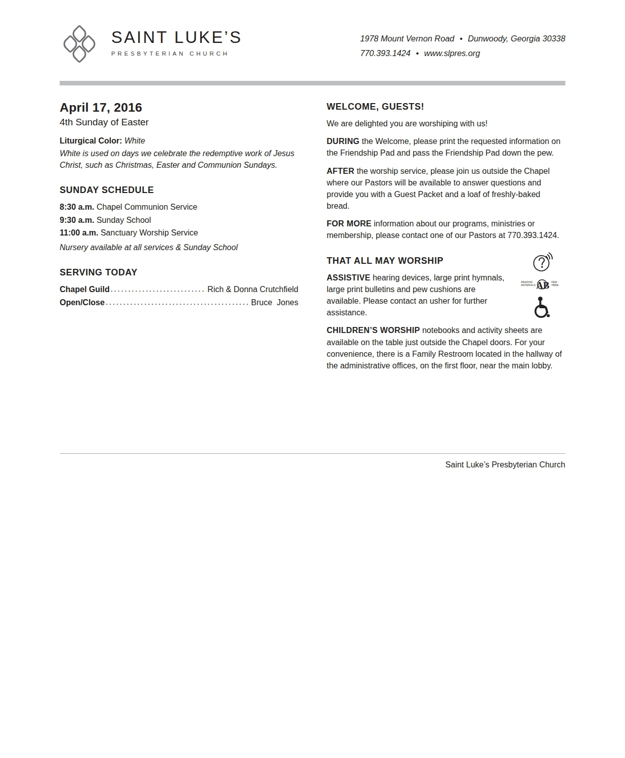SAINT LUKE’S
PRESBYTERIAN CHURCH
1978 Mount Vernon Road • Dunwoody, Georgia 30338
770.393.1424 • www.slpres.org
April 17, 2016
4th Sunday of Easter
Liturgical Color: White White is used on days we celebrate the redemptive work of Jesus Christ, such as Christmas, Easter and Communion Sundays.
Sunday Schedule
8:30 a.m. Chapel Communion Service
9:30 a.m. Sunday School
11:00 a.m. Sanctuary Worship Service
Nursery available at all services & Sunday School
Serving Today
Chapel Guild .......................................................... Rich & Donna Crutchfield
Open/Close .......................................................... Bruce Jones
Welcome, Guests!
We are delighted you are worshiping with us!
DURING the Welcome, please print the requested information on the Friendship Pad and pass the Friendship Pad down the pew.
AFTER the worship service, please join us outside the Chapel where our Pastors will be available to answer questions and provide you with a Guest Packet and a loaf of freshly-baked bread.
FOR MORE information about our programs, ministries or membership, please contact one of our Pastors at 770.393.1424.
READING MATERIALS FEW HERE AB
That All May Worship
ASSISTIVE hearing devices, large print hymnals, large print bulletins and pew cushions are available. Please contact an usher for further assistance.
CHILDREN’S WORSHIP notebooks and activity sheets are available on the table just outside the Chapel doors. For your convenience, there is a Family Restroom located in the hallway of the administrative offices, on the first floor, near the main lobby.
Saint Luke’s Presbyterian Church